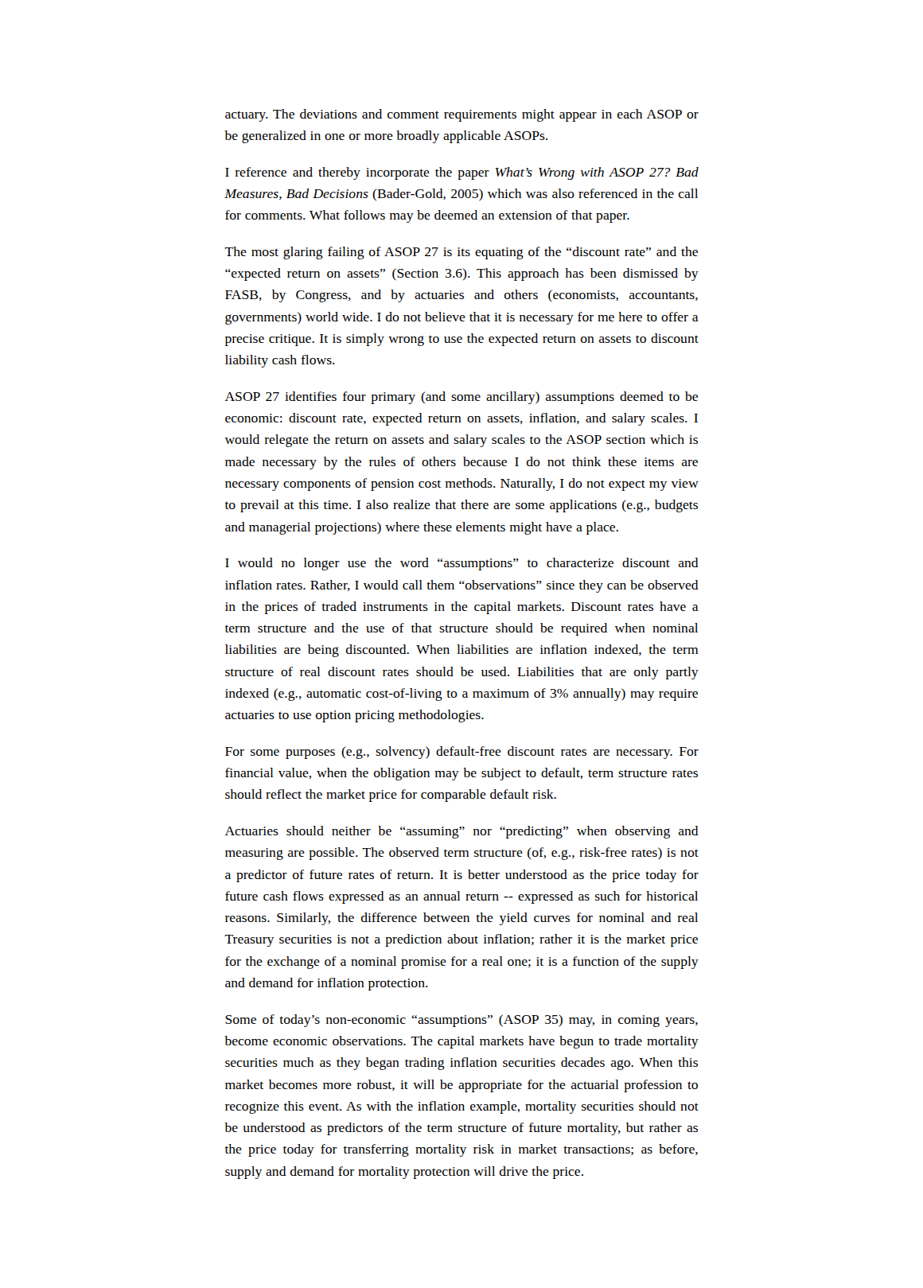actuary. The deviations and comment requirements might appear in each ASOP or be generalized in one or more broadly applicable ASOPs.
I reference and thereby incorporate the paper What’s Wrong with ASOP 27? Bad Measures, Bad Decisions (Bader-Gold, 2005) which was also referenced in the call for comments. What follows may be deemed an extension of that paper.
The most glaring failing of ASOP 27 is its equating of the “discount rate” and the “expected return on assets” (Section 3.6). This approach has been dismissed by FASB, by Congress, and by actuaries and others (economists, accountants, governments) world wide. I do not believe that it is necessary for me here to offer a precise critique. It is simply wrong to use the expected return on assets to discount liability cash flows.
ASOP 27 identifies four primary (and some ancillary) assumptions deemed to be economic: discount rate, expected return on assets, inflation, and salary scales. I would relegate the return on assets and salary scales to the ASOP section which is made necessary by the rules of others because I do not think these items are necessary components of pension cost methods. Naturally, I do not expect my view to prevail at this time. I also realize that there are some applications (e.g., budgets and managerial projections) where these elements might have a place.
I would no longer use the word “assumptions” to characterize discount and inflation rates. Rather, I would call them “observations” since they can be observed in the prices of traded instruments in the capital markets. Discount rates have a term structure and the use of that structure should be required when nominal liabilities are being discounted. When liabilities are inflation indexed, the term structure of real discount rates should be used. Liabilities that are only partly indexed (e.g., automatic cost-of-living to a maximum of 3% annually) may require actuaries to use option pricing methodologies.
For some purposes (e.g., solvency) default-free discount rates are necessary. For financial value, when the obligation may be subject to default, term structure rates should reflect the market price for comparable default risk.
Actuaries should neither be “assuming” nor “predicting” when observing and measuring are possible. The observed term structure (of, e.g., risk-free rates) is not a predictor of future rates of return. It is better understood as the price today for future cash flows expressed as an annual return -- expressed as such for historical reasons. Similarly, the difference between the yield curves for nominal and real Treasury securities is not a prediction about inflation; rather it is the market price for the exchange of a nominal promise for a real one; it is a function of the supply and demand for inflation protection.
Some of today’s non-economic “assumptions” (ASOP 35) may, in coming years, become economic observations. The capital markets have begun to trade mortality securities much as they began trading inflation securities decades ago. When this market becomes more robust, it will be appropriate for the actuarial profession to recognize this event. As with the inflation example, mortality securities should not be understood as predictors of the term structure of future mortality, but rather as the price today for transferring mortality risk in market transactions; as before, supply and demand for mortality protection will drive the price.